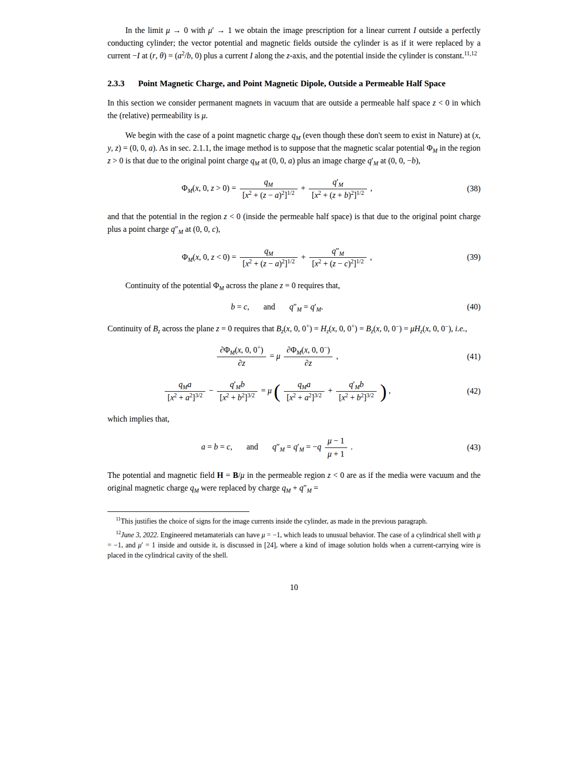In the limit μ → 0 with μ′ → 1 we obtain the image prescription for a linear current I outside a perfectly conducting cylinder; the vector potential and magnetic fields outside the cylinder is as if it were replaced by a current −I at (r, θ) = (a2/b, 0) plus a current I along the z-axis, and the potential inside the cylinder is constant.11,12
2.3.3 Point Magnetic Charge, and Point Magnetic Dipole, Outside a Permeable Half Space
In this section we consider permanent magnets in vacuum that are outside a permeable half space z < 0 in which the (relative) permeability is μ.
We begin with the case of a point magnetic charge qM (even though these don't seem to exist in Nature) at (x, y, z) = (0, 0, a). As in sec. 2.1.1, the image method is to suppose that the magnetic scalar potential ΦM in the region z > 0 is that due to the original point charge qM at (0, 0, a) plus an image charge q′M at (0, 0, −b),
ΦM(x, 0, z > 0) = qM[x2 + (z − a)2]1/2 + q′M[x2 + (z + b)2]1/2 ,
(38)
and that the potential in the region z < 0 (inside the permeable half space) is that due to the original point charge plus a point charge q″M at (0, 0, c),
ΦM(x, 0, z < 0) = qM[x2 + (z − a)2]1/2 + q″M[x2 + (z − c)2]1/2 ,
(39)
Continuity of the potential ΦM across the plane z = 0 requires that,
b = c, and q″M = q′M.
(40)
Continuity of Bz across the plane z = 0 requires that Bz(x, 0, 0+) = Hz(x, 0, 0+) = Bz(x, 0, 0−) = μHz(x, 0, 0−), i.e.,
∂ΦM(x, 0, 0+)∂z = μ ∂ΦM(x, 0, 0−)∂z ,
(41)
qMa[x2 + a2]3/2 − q′Mb[x2 + b2]3/2 = μ ( qMa[x2 + a2]3/2 + q′Mb[x2 + b2]3/2 ) ,
(42)
which implies that,
a = b = c, and q″M = q′M = −q μ − 1 μ + 1 .
(43)
The potential and magnetic field H = B/μ in the permeable region z < 0 are as if the media were vacuum and the original magnetic charge qM were replaced by charge qM + q″M =
11This justifies the choice of signs for the image currents inside the cylinder, as made in the previous paragraph.
12June 3, 2022. Engineered metamaterials can have μ = −1, which leads to unusual behavior. The case of a cylindrical shell with μ = −1, and μ′ = 1 inside and outside it, is discussed in [24], where a kind of image solution holds when a current-carrying wire is placed in the cylindrical cavity of the shell.
10